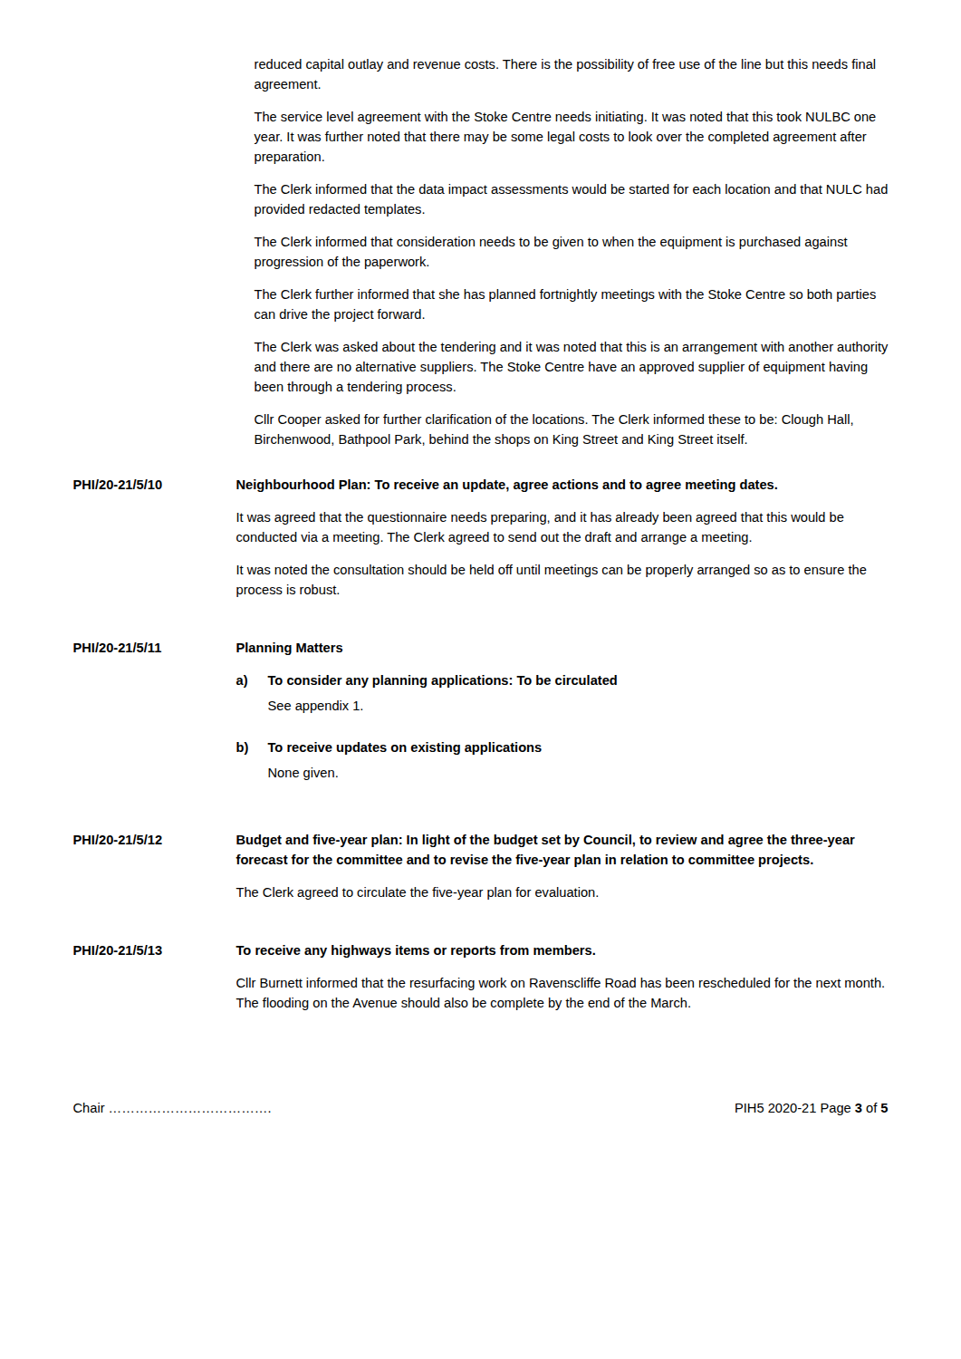reduced capital outlay and revenue costs. There is the possibility of free use of the line but this needs final agreement.
The service level agreement with the Stoke Centre needs initiating. It was noted that this took NULBC one year. It was further noted that there may be some legal costs to look over the completed agreement after preparation.
The Clerk informed that the data impact assessments would be started for each location and that NULC had provided redacted templates.
The Clerk informed that consideration needs to be given to when the equipment is purchased against progression of the paperwork.
The Clerk further informed that she has planned fortnightly meetings with the Stoke Centre so both parties can drive the project forward.
The Clerk was asked about the tendering and it was noted that this is an arrangement with another authority and there are no alternative suppliers. The Stoke Centre have an approved supplier of equipment having been through a tendering process.
Cllr Cooper asked for further clarification of the locations. The Clerk informed these to be: Clough Hall, Birchenwood, Bathpool Park, behind the shops on King Street and King Street itself.
PHI/20-21/5/10
Neighbourhood Plan: To receive an update, agree actions and to agree meeting dates.
It was agreed that the questionnaire needs preparing, and it has already been agreed that this would be conducted via a meeting. The Clerk agreed to send out the draft and arrange a meeting.
It was noted the consultation should be held off until meetings can be properly arranged so as to ensure the process is robust.
PHI/20-21/5/11
Planning Matters
a)
To consider any planning applications: To be circulated
See appendix 1.
b)
To receive updates on existing applications
None given.
PHI/20-21/5/12
Budget and five-year plan: In light of the budget set by Council, to review and agree the three-year forecast for the committee and to revise the five-year plan in relation to committee projects.
The Clerk agreed to circulate the five-year plan for evaluation.
PHI/20-21/5/13
To receive any highways items or reports from members.
Cllr Burnett informed that the resurfacing work on Ravenscliffe Road has been rescheduled for the next month. The flooding on the Avenue should also be complete by the end of the March.
Chair ……………………………….
PIH5 2020-21 Page 3 of 5